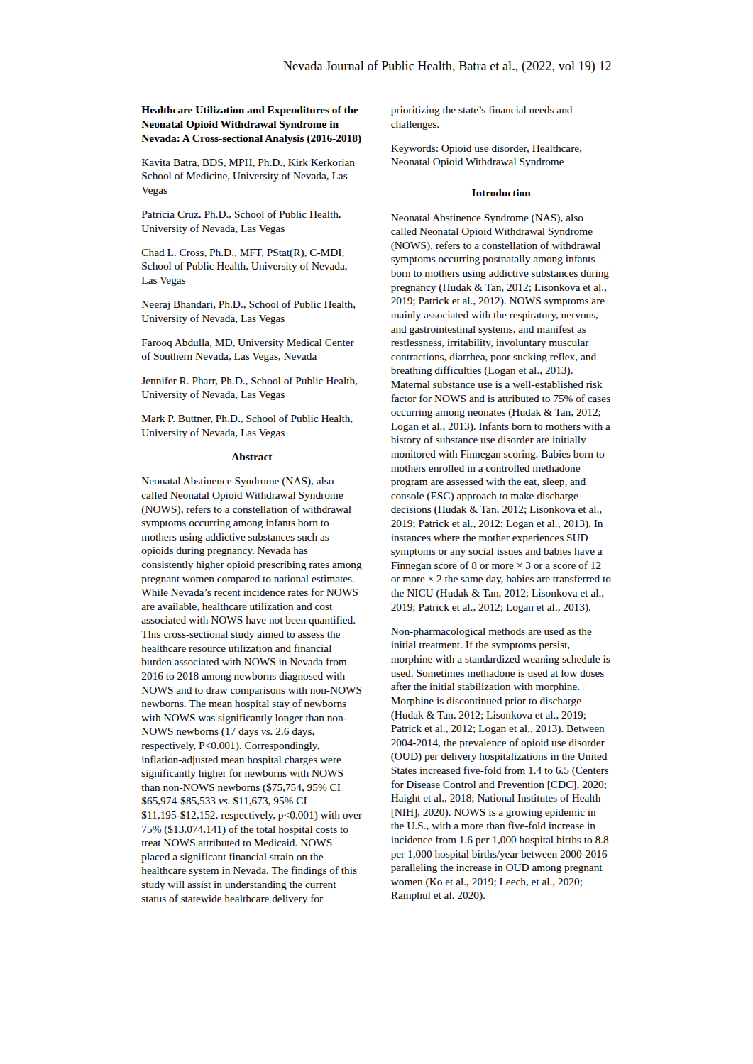Nevada Journal of Public Health, Batra et al., (2022, vol 19) 12
Healthcare Utilization and Expenditures of the Neonatal Opioid Withdrawal Syndrome in Nevada: A Cross-sectional Analysis (2016-2018)
Kavita Batra, BDS, MPH, Ph.D., Kirk Kerkorian School of Medicine, University of Nevada, Las Vegas
Patricia Cruz, Ph.D., School of Public Health, University of Nevada, Las Vegas
Chad L. Cross, Ph.D., MFT, PStat(R), C-MDI, School of Public Health, University of Nevada, Las Vegas
Neeraj Bhandari, Ph.D., School of Public Health, University of Nevada, Las Vegas
Farooq Abdulla, MD, University Medical Center of Southern Nevada, Las Vegas, Nevada
Jennifer R. Pharr, Ph.D., School of Public Health, University of Nevada, Las Vegas
Mark P. Buttner, Ph.D., School of Public Health, University of Nevada, Las Vegas
Abstract
Neonatal Abstinence Syndrome (NAS), also called Neonatal Opioid Withdrawal Syndrome (NOWS), refers to a constellation of withdrawal symptoms occurring among infants born to mothers using addictive substances such as opioids during pregnancy. Nevada has consistently higher opioid prescribing rates among pregnant women compared to national estimates. While Nevada’s recent incidence rates for NOWS are available, healthcare utilization and cost associated with NOWS have not been quantified. This cross-sectional study aimed to assess the healthcare resource utilization and financial burden associated with NOWS in Nevada from 2016 to 2018 among newborns diagnosed with NOWS and to draw comparisons with non-NOWS newborns. The mean hospital stay of newborns with NOWS was significantly longer than non-NOWS newborns (17 days vs. 2.6 days, respectively, P<0.001). Correspondingly, inflation-adjusted mean hospital charges were significantly higher for newborns with NOWS than non-NOWS newborns ($75,754, 95% CI $65,974-$85,533 vs. $11,673, 95% CI $11,195-$12,152, respectively, p<0.001) with over 75% ($13,074,141) of the total hospital costs to treat NOWS attributed to Medicaid. NOWS placed a significant financial strain on the healthcare system in Nevada. The findings of this study will assist in understanding the current status of statewide healthcare delivery for prioritizing the state’s financial needs and challenges.
Keywords: Opioid use disorder, Healthcare, Neonatal Opioid Withdrawal Syndrome
Introduction
Neonatal Abstinence Syndrome (NAS), also called Neonatal Opioid Withdrawal Syndrome (NOWS), refers to a constellation of withdrawal symptoms occurring postnatally among infants born to mothers using addictive substances during pregnancy (Hudak & Tan, 2012; Lisonkova et al., 2019; Patrick et al., 2012). NOWS symptoms are mainly associated with the respiratory, nervous, and gastrointestinal systems, and manifest as restlessness, irritability, involuntary muscular contractions, diarrhea, poor sucking reflex, and breathing difficulties (Logan et al., 2013). Maternal substance use is a well-established risk factor for NOWS and is attributed to 75% of cases occurring among neonates (Hudak & Tan, 2012; Logan et al., 2013). Infants born to mothers with a history of substance use disorder are initially monitored with Finnegan scoring. Babies born to mothers enrolled in a controlled methadone program are assessed with the eat, sleep, and console (ESC) approach to make discharge decisions (Hudak & Tan, 2012; Lisonkova et al., 2019; Patrick et al., 2012; Logan et al., 2013). In instances where the mother experiences SUD symptoms or any social issues and babies have a Finnegan score of 8 or more × 3 or a score of 12 or more × 2 the same day, babies are transferred to the NICU (Hudak & Tan, 2012; Lisonkova et al., 2019; Patrick et al., 2012; Logan et al., 2013).
Non-pharmacological methods are used as the initial treatment. If the symptoms persist, morphine with a standardized weaning schedule is used. Sometimes methadone is used at low doses after the initial stabilization with morphine. Morphine is discontinued prior to discharge (Hudak & Tan, 2012; Lisonkova et al., 2019; Patrick et al., 2012; Logan et al., 2013). Between 2004-2014, the prevalence of opioid use disorder (OUD) per delivery hospitalizations in the United States increased five-fold from 1.4 to 6.5 (Centers for Disease Control and Prevention [CDC], 2020; Haight et al., 2018; National Institutes of Health [NIH], 2020). NOWS is a growing epidemic in the U.S., with a more than five-fold increase in incidence from 1.6 per 1,000 hospital births to 8.8 per 1,000 hospital births/year between 2000-2016 paralleling the increase in OUD among pregnant women (Ko et al., 2019; Leech, et al., 2020; Ramphul et al. 2020).